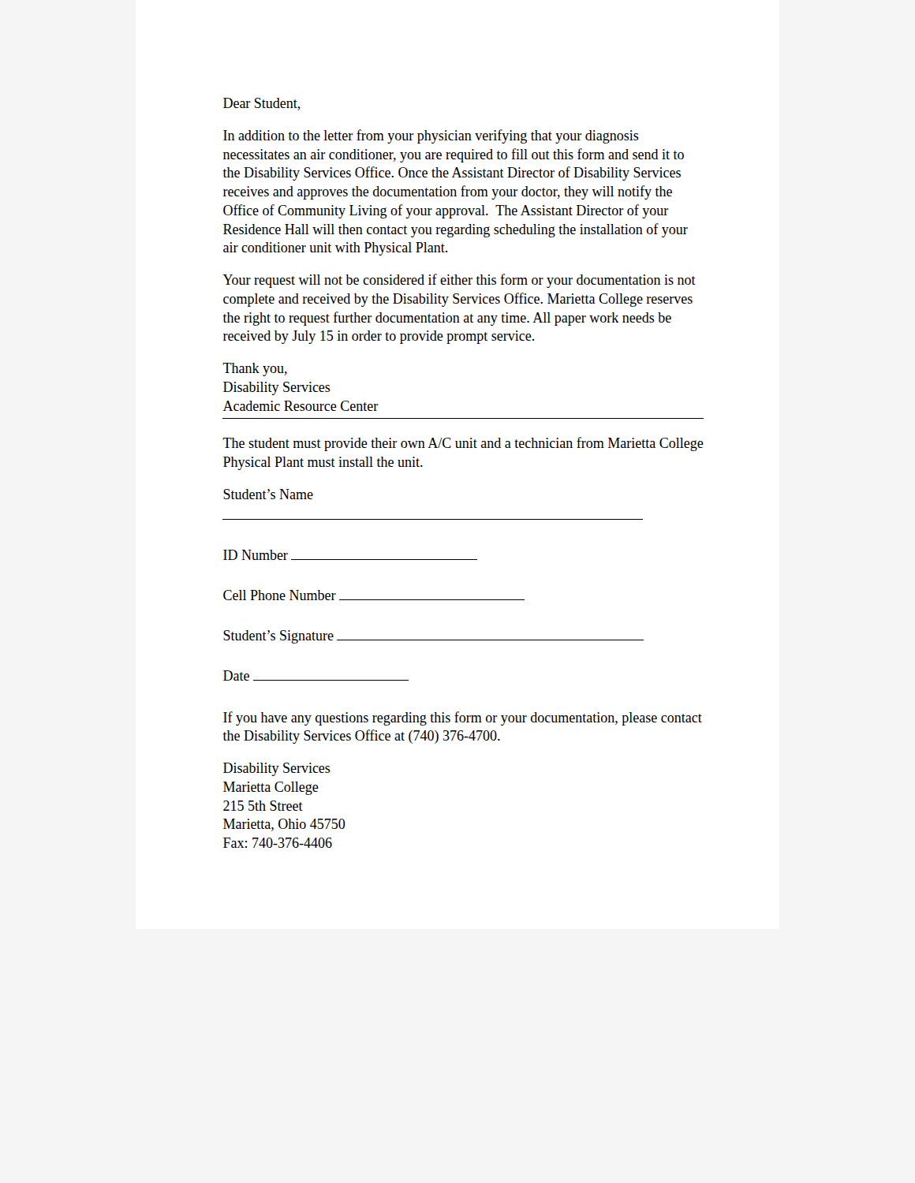Dear Student,
In addition to the letter from your physician verifying that your diagnosis necessitates an air conditioner, you are required to fill out this form and send it to the Disability Services Office. Once the Assistant Director of Disability Services receives and approves the documentation from your doctor, they will notify the Office of Community Living of your approval. The Assistant Director of your Residence Hall will then contact you regarding scheduling the installation of your air conditioner unit with Physical Plant.
Your request will not be considered if either this form or your documentation is not complete and received by the Disability Services Office. Marietta College reserves the right to request further documentation at any time. All paper work needs be received by July 15 in order to provide prompt service.
Thank you,
Disability Services
Academic Resource Center
The student must provide their own A/C unit and a technician from Marietta College Physical Plant must install the unit.
Student’s Name
ID Number
Cell Phone Number
Student’s Signature
Date
If you have any questions regarding this form or your documentation, please contact the Disability Services Office at (740) 376-4700.
Disability Services
Marietta College
215 5th Street
Marietta, Ohio 45750
Fax: 740-376-4406